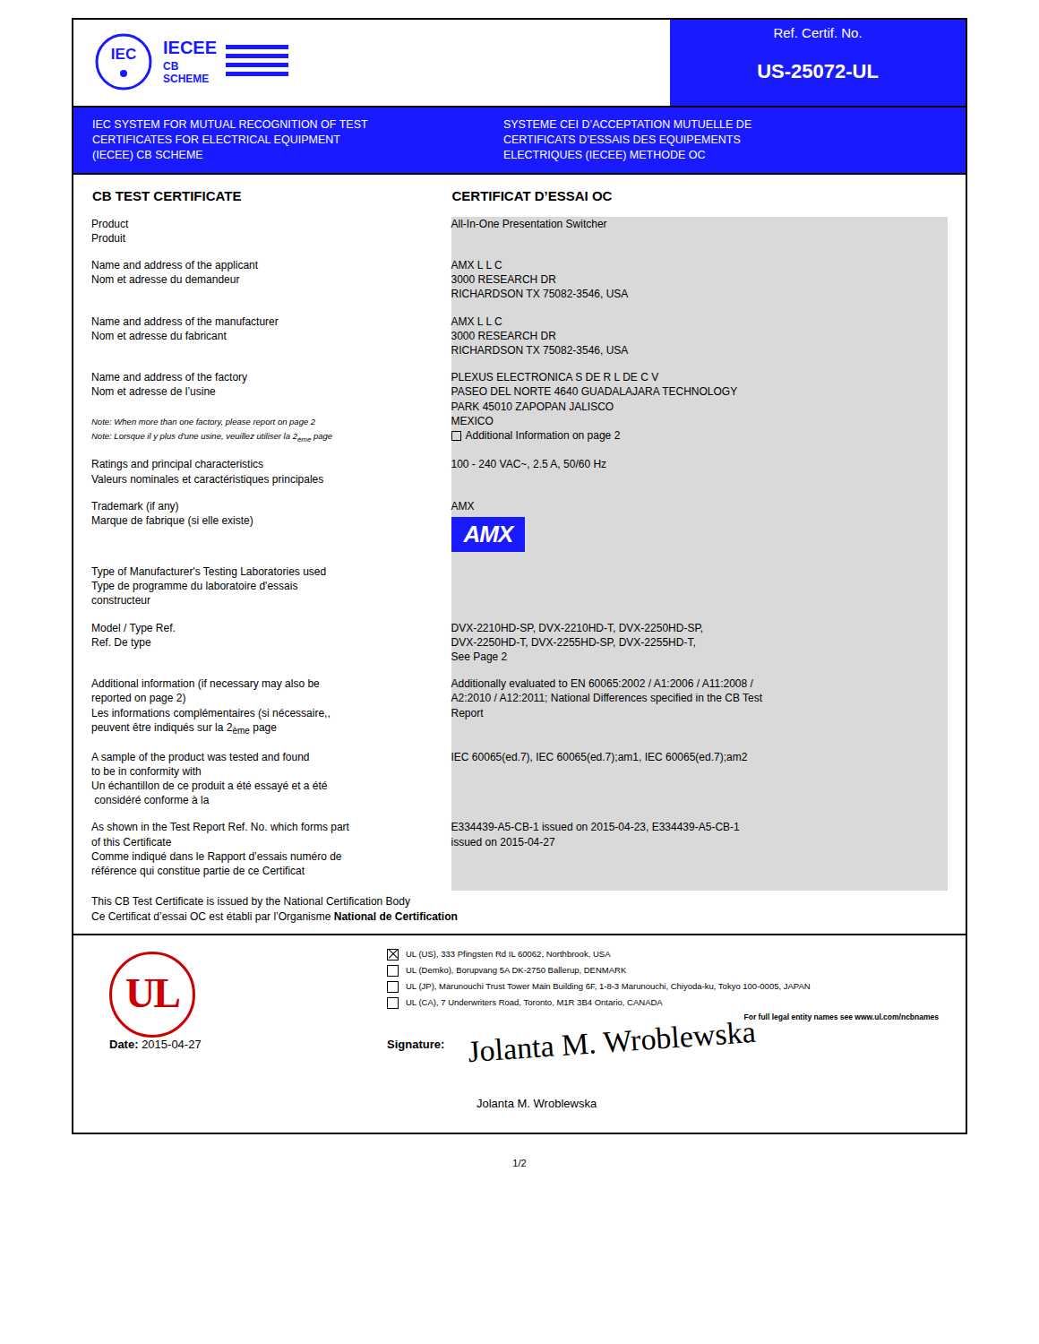IEC IECEE CB SCHEME
Ref. Certif. No.
US-25072-UL
| IEC SYSTEM FOR MUTUAL RECOGNITION OF TEST CERTIFICATES FOR ELECTRICAL EQUIPMENT (IECEE) CB SCHEME | SYSTEME CEI D’ACCEPTATION MUTUELLE DE CERTIFICATS D’ESSAIS DES EQUIPEMENTS ELECTRIQUES (IECEE) METHODE OC |
| CB TEST CERTIFICATE | CERTIFICAT D’ESSAI OC |
| Product Produit | All-In-One Presentation Switcher |
| Name and address of the applicant Nom et adresse du demandeur | AMX L L C 3000 RESEARCH DR RICHARDSON TX 75082-3546, USA |
| Name and address of the manufacturer Nom et adresse du fabricant | AMX L L C 3000 RESEARCH DR RICHARDSON TX 75082-3546, USA |
| Name and address of the factory Nom et adresse de l’usine Note: When more than one factory, please report on page 2 Note: Lorsque il y plus d'une usine, veuillez utiliser la 2 ème page | PLEXUS ELECTRONICA S DE R L DE C V PASEO DEL NORTE 4640 GUADALAJARA TECHNOLOGY PARK 45010 ZAPOPAN JALISCO MEXICO Additional Information on page 2 |
| Ratings and principal characteristics Valeurs nominales et caractéristiques principales | 100 - 240 VAC~, 2.5 A, 50/60 Hz |
| Trademark (if any) Marque de fabrique (si elle existe) | AMX AMX |
| Type of Manufacturer's Testing Laboratories used Type de programme du laboratoire d'essais constructeur | |
| Model / Type Ref. Ref. De type | DVX-2210HD-SP, DVX-2210HD-T, DVX-2250HD-SP, DVX-2250HD-T, DVX-2255HD-SP, DVX-2255HD-T, See Page 2 |
| Additional information (if necessary may also be reported on page 2) Les informations complémentaires (si nécessaire,, peuvent être indiqués sur la 2 ème page | Additionally evaluated to EN 60065:2002 / A1:2006 / A11:2008 / A2:2010 / A12:2011; National Differences specified in the CB Test Report |
| A sample of the product was tested and found to be in conformity with Un échantillon de ce produit a été essayé et a été considéré conforme à la | IEC 60065(ed.7), IEC 60065(ed.7);am1, IEC 60065(ed.7);am2 |
| As shown in the Test Report Ref. No. which forms part of this Certificate Comme indiqué dans le Rapport d’essais numéro de référence qui constitue partie de ce Certificat | E334439-A5-CB-1 issued on 2015-04-23, E334439-A5-CB-1 issued on 2015-04-27 |
This CB Test Certificate is issued by the National Certification Body
Ce Certificat d’essai OC est établi par l’Organisme National de Certification
UL
UL (US), 333 Pfingsten Rd IL 60062, Northbrook, USA
UL (Demko), Borupvang 5A DK-2750 Ballerup, DENMARK
UL (JP), Marunouchi Trust Tower Main Building 6F, 1-8-3 Marunouchi, Chiyoda-ku, Tokyo 100-0005, JAPAN
UL (CA), 7 Underwriters Road, Toronto, M1R 3B4 Ontario, CANADA
For full legal entity names see www.ul.com/ncbnames
Date: 2015-04-27
Signature:
Jolanta M. Wroblewska
Jolanta M. Wroblewska
1/2